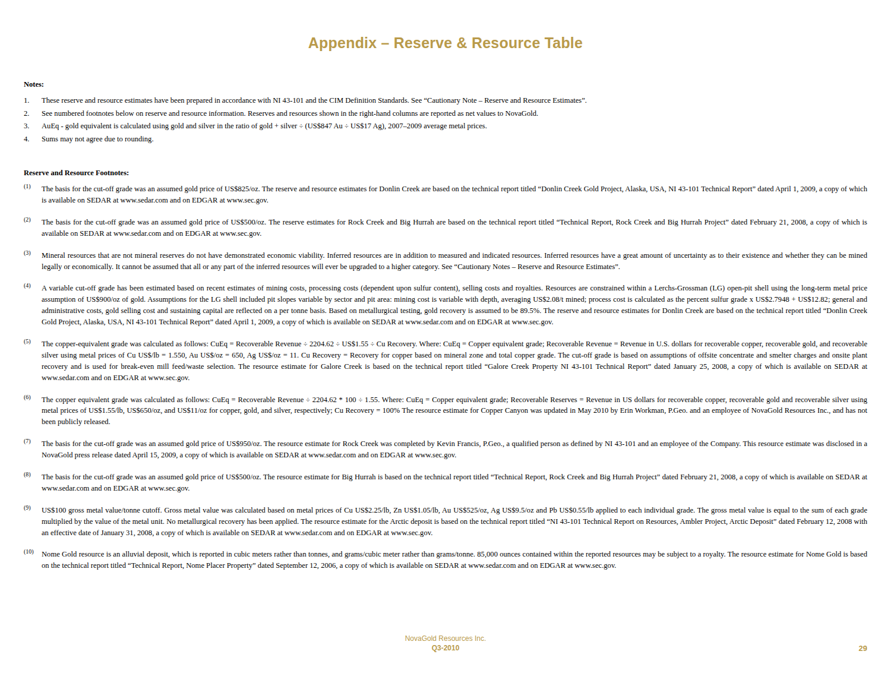Appendix – Reserve & Resource Table
Notes:
These reserve and resource estimates have been prepared in accordance with NI 43-101 and the CIM Definition Standards. See “Cautionary Note – Reserve and Resource Estimates”.
See numbered footnotes below on reserve and resource information. Reserves and resources shown in the right-hand columns are reported as net values to NovaGold.
AuEq - gold equivalent is calculated using gold and silver in the ratio of gold + silver ÷ (US$847 Au ÷ US$17 Ag), 2007–2009 average metal prices.
Sums may not agree due to rounding.
Reserve and Resource Footnotes:
(1) The basis for the cut-off grade was an assumed gold price of US$825/oz. The reserve and resource estimates for Donlin Creek are based on the technical report titled “Donlin Creek Gold Project, Alaska, USA, NI 43-101 Technical Report” dated April 1, 2009, a copy of which is available on SEDAR at www.sedar.com and on EDGAR at www.sec.gov.
(2) The basis for the cut-off grade was an assumed gold price of US$500/oz. The reserve estimates for Rock Creek and Big Hurrah are based on the technical report titled “Technical Report, Rock Creek and Big Hurrah Project” dated February 21, 2008, a copy of which is available on SEDAR at www.sedar.com and on EDGAR at www.sec.gov.
(3) Mineral resources that are not mineral reserves do not have demonstrated economic viability. Inferred resources are in addition to measured and indicated resources. Inferred resources have a great amount of uncertainty as to their existence and whether they can be mined legally or economically. It cannot be assumed that all or any part of the inferred resources will ever be upgraded to a higher category. See “Cautionary Notes – Reserve and Resource Estimates”.
(4) A variable cut-off grade has been estimated based on recent estimates of mining costs, processing costs (dependent upon sulfur content), selling costs and royalties. Resources are constrained within a Lerchs-Grossman (LG) open-pit shell using the long-term metal price assumption of US$900/oz of gold. Assumptions for the LG shell included pit slopes variable by sector and pit area: mining cost is variable with depth, averaging US$2.08/t mined; process cost is calculated as the percent sulfur grade x US$2.7948 + US$12.82; general and administrative costs, gold selling cost and sustaining capital are reflected on a per tonne basis. Based on metallurgical testing, gold recovery is assumed to be 89.5%. The reserve and resource estimates for Donlin Creek are based on the technical report titled “Donlin Creek Gold Project, Alaska, USA, NI 43-101 Technical Report” dated April 1, 2009, a copy of which is available on SEDAR at www.sedar.com and on EDGAR at www.sec.gov.
(5) The copper-equivalent grade was calculated as follows: CuEq = Recoverable Revenue ÷ 2204.62 ÷ US$1.55 ÷ Cu Recovery. Where: CuEq = Copper equivalent grade; Recoverable Revenue = Revenue in U.S. dollars for recoverable copper, recoverable gold, and recoverable silver using metal prices of Cu US$/lb = 1.550, Au US$/oz = 650, Ag US$/oz = 11. Cu Recovery = Recovery for copper based on mineral zone and total copper grade. The cut-off grade is based on assumptions of offsite concentrate and smelter charges and onsite plant recovery and is used for break-even mill feed/waste selection. The resource estimate for Galore Creek is based on the technical report titled “Galore Creek Property NI 43-101 Technical Report” dated January 25, 2008, a copy of which is available on SEDAR at www.sedar.com and on EDGAR at www.sec.gov.
(6) The copper equivalent grade was calculated as follows: CuEq = Recoverable Revenue ÷ 2204.62 * 100 ÷ 1.55. Where: CuEq = Copper equivalent grade; Recoverable Reserves = Revenue in US dollars for recoverable copper, recoverable gold and recoverable silver using metal prices of US$1.55/lb, US$650/oz, and US$11/oz for copper, gold, and silver, respectively; Cu Recovery = 100% The resource estimate for Copper Canyon was updated in May 2010 by Erin Workman, P.Geo. and an employee of NovaGold Resources Inc., and has not been publicly released.
(7) The basis for the cut-off grade was an assumed gold price of US$950/oz. The resource estimate for Rock Creek was completed by Kevin Francis, P.Geo., a qualified person as defined by NI 43-101 and an employee of the Company. This resource estimate was disclosed in a NovaGold press release dated April 15, 2009, a copy of which is available on SEDAR at www.sedar.com and on EDGAR at www.sec.gov.
(8) The basis for the cut-off grade was an assumed gold price of US$500/oz. The resource estimate for Big Hurrah is based on the technical report titled “Technical Report, Rock Creek and Big Hurrah Project” dated February 21, 2008, a copy of which is available on SEDAR at www.sedar.com and on EDGAR at www.sec.gov.
(9) US$100 gross metal value/tonne cutoff. Gross metal value was calculated based on metal prices of Cu US$2.25/lb, Zn US$1.05/lb, Au US$525/oz, Ag US$9.5/oz and Pb US$0.55/lb applied to each individual grade. The gross metal value is equal to the sum of each grade multiplied by the value of the metal unit. No metallurgical recovery has been applied. The resource estimate for the Arctic deposit is based on the technical report titled “NI 43-101 Technical Report on Resources, Ambler Project, Arctic Deposit” dated February 12, 2008 with an effective date of January 31, 2008, a copy of which is available on SEDAR at www.sedar.com and on EDGAR at www.sec.gov.
(10) Nome Gold resource is an alluvial deposit, which is reported in cubic meters rather than tonnes, and grams/cubic meter rather than grams/tonne. 85,000 ounces contained within the reported resources may be subject to a royalty. The resource estimate for Nome Gold is based on the technical report titled “Technical Report, Nome Placer Property” dated September 12, 2006, a copy of which is available on SEDAR at www.sedar.com and on EDGAR at www.sec.gov.
NovaGold Resources Inc.
Q3-2010
29